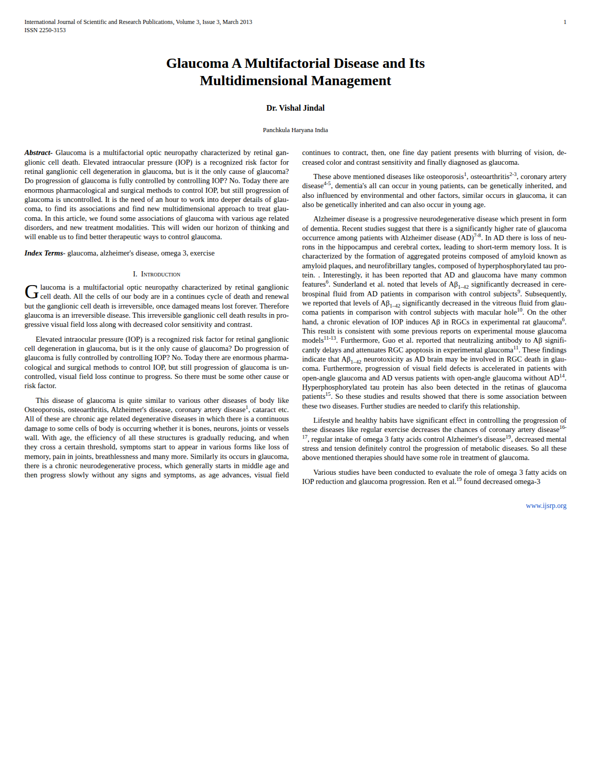1 International Journal of Scientific and Research Publications, Volume 3, Issue 3, March 2013
ISSN 2250-3153
Glaucoma A Multifactorial Disease and Its
Multidimensional Management
Dr. Vishal Jindal
Panchkula Haryana India
Abstract- Glaucoma is a multifactorial optic neuropathy characterized by retinal ganglionic cell death. Elevated intraocular pressure (IOP) is a recognized risk factor for retinal ganglionic cell degeneration in glaucoma, but is it the only cause of glaucoma? Do progression of glaucoma is fully controlled by controlling IOP? No. Today there are enormous pharmacological and surgical methods to control IOP, but still progression of glaucoma is uncontrolled. It is the need of an hour to work into deeper details of glaucoma, to find its associations and find new multidimensional approach to treat glaucoma. In this article, we found some associations of glaucoma with various age related disorders, and new treatment modalities. This will widen our horizon of thinking and will enable us to find better therapeutic ways to control glaucoma.
Index Terms- glaucoma, alzheimer's disease, omega 3, exercise
I. Introduction
Glaucoma is a multifactorial optic neuropathy characterized by retinal ganglionic cell death. All the cells of our body are in a continues cycle of death and renewal but the ganglionic cell death is irreversible, once damaged means lost forever. Therefore glaucoma is an irreversible disease. This irreversible ganglionic cell death results in progressive visual field loss along with decreased color sensitivity and contrast.
Elevated intraocular pressure (IOP) is a recognized risk factor for retinal ganglionic cell degeneration in glaucoma, but is it the only cause of glaucoma? Do progression of glaucoma is fully controlled by controlling IOP? No. Today there are enormous pharmacological and surgical methods to control IOP, but still progression of glaucoma is uncontrolled, visual field loss continue to progress. So there must be some other cause or risk factor.
This disease of glaucoma is quite similar to various other diseases of body like Osteoporosis, osteoarthritis, Alzheimer's disease, coronary artery disease1, cataract etc. All of these are chronic age related degenerative diseases in which there is a continuous damage to some cells of body is occurring whether it is bones, neurons, joints or vessels wall. With age, the efficiency of all these structures is gradually reducing, and when they cross a certain threshold, symptoms start to appear in various forms like loss of memory, pain in joints, breathlessness and many more. Similarly its occurs in glaucoma, there is a chronic neurodegenerative process, which generally starts in middle age and then progress slowly without any signs and symptoms, as age advances, visual field continues to contract, then, one fine day patient presents with blurring of vision, decreased color and contrast sensitivity and finally diagnosed as glaucoma.
These above mentioned diseases like osteoporosis1, osteoarthritis2-3, coronary artery disease4-5, dementia's all can occur in young patients, can be genetically inherited, and also influenced by environmental and other factors, similar occurs in glaucoma, it can also be genetically inherited and can also occur in young age.
Alzheimer disease is a progressive neurodegenerative disease which present in form of dementia. Recent studies suggest that there is a significantly higher rate of glaucoma occurrence among patients with Alzheimer disease (AD)7-8. In AD there is loss of neurons in the hippocampus and cerebral cortex, leading to short-term memory loss. It is characterized by the formation of aggregated proteins composed of amyloid known as amyloid plaques, and neurofibrillary tangles, composed of hyperphosphorylated tau protein. . Interestingly, it has been reported that AD and glaucoma have many common features6. Sunderland et al. noted that levels of Aβ1–42 significantly decreased in cerebrospinal fluid from AD patients in comparison with control subjects9. Subsequently, we reported that levels of Aβ1–42 significantly decreased in the vitreous fluid from glaucoma patients in comparison with control subjects with macular hole10. On the other hand, a chronic elevation of IOP induces Aβ in RGCs in experimental rat glaucoma6. This result is consistent with some previous reports on experimental mouse glaucoma models11-13. Furthermore, Guo et al. reported that neutralizing antibody to Aβ significantly delays and attenuates RGC apoptosis in experimental glaucoma11. These findings indicate that Aβ1–42 neurotoxicity as AD brain may be involved in RGC death in glaucoma. Furthermore, progression of visual field defects is accelerated in patients with open-angle glaucoma and AD versus patients with open-angle glaucoma without AD14. Hyperphosphorylated tau protein has also been detected in the retinas of glaucoma patients15. So these studies and results showed that there is some association between these two diseases. Further studies are needed to clarify this relationship.
Lifestyle and healthy habits have significant effect in controlling the progression of these diseases like regular exercise decreases the chances of coronary artery disease16-17, regular intake of omega 3 fatty acids control Alzheimer's disease19, decreased mental stress and tension definitely control the progression of metabolic diseases. So all these above mentioned therapies should have some role in treatment of glaucoma.
Various studies have been conducted to evaluate the role of omega 3 fatty acids on IOP reduction and glaucoma progression. Ren et al.19 found decreased omega-3
www.ijsrp.org